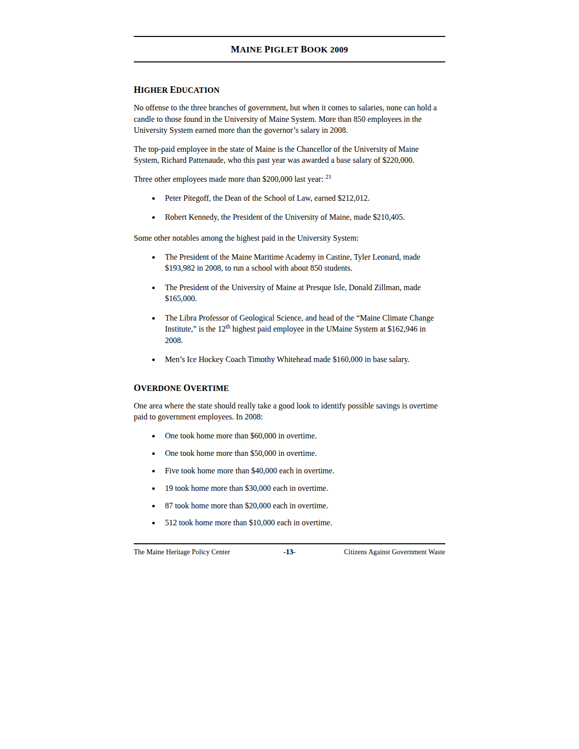MAINE PIGLET BOOK 2009
HIGHER EDUCATION
No offense to the three branches of government, but when it comes to salaries, none can hold a candle to those found in the University of Maine System. More than 850 employees in the University System earned more than the governor’s salary in 2008.
The top-paid employee in the state of Maine is the Chancellor of the University of Maine System, Richard Pattenaude, who this past year was awarded a base salary of $220,000.
Three other employees made more than $200,000 last year: 21
Peter Pitegoff, the Dean of the School of Law, earned $212,012.
Robert Kennedy, the President of the University of Maine, made $210,405.
Some other notables among the highest paid in the University System:
The President of the Maine Maritime Academy in Castine, Tyler Leonard, made $193,982 in 2008, to run a school with about 850 students.
The President of the University of Maine at Presque Isle, Donald Zillman, made $165,000.
The Libra Professor of Geological Science, and head of the “Maine Climate Change Institute,” is the 12th highest paid employee in the UMaine System at $162,946 in 2008.
Men’s Ice Hockey Coach Timothy Whitehead made $160,000 in base salary.
OVERDONE OVERTIME
One area where the state should really take a good look to identify possible savings is overtime paid to government employees. In 2008:
One took home more than $60,000 in overtime.
One took home more than $50,000 in overtime.
Five took home more than $40,000 each in overtime.
19 took home more than $30,000 each in overtime.
87 took home more than $20,000 each in overtime.
512 took home more than $10,000 each in overtime.
The Maine Heritage Policy Center
-13-
Citizens Against Government Waste